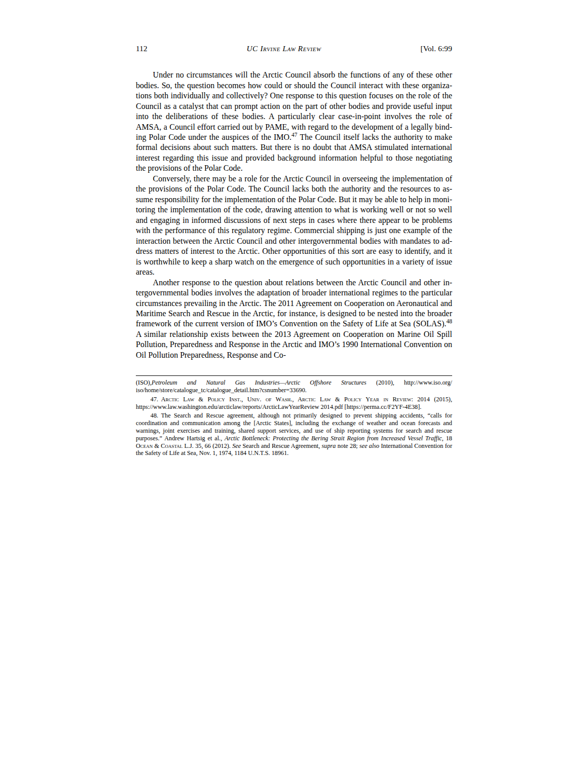112 UC Irvine Law Review [Vol. 6:99
Under no circumstances will the Arctic Council absorb the functions of any of these other bodies. So, the question becomes how could or should the Council interact with these organizations both individually and collectively? One response to this question focuses on the role of the Council as a catalyst that can prompt action on the part of other bodies and provide useful input into the deliberations of these bodies. A particularly clear case-in-point involves the role of AMSA, a Council effort carried out by PAME, with regard to the development of a legally binding Polar Code under the auspices of the IMO.47 The Council itself lacks the authority to make formal decisions about such matters. But there is no doubt that AMSA stimulated international interest regarding this issue and provided background information helpful to those negotiating the provisions of the Polar Code.
Conversely, there may be a role for the Arctic Council in overseeing the implementation of the provisions of the Polar Code. The Council lacks both the authority and the resources to assume responsibility for the implementation of the Polar Code. But it may be able to help in monitoring the implementation of the code, drawing attention to what is working well or not so well and engaging in informed discussions of next steps in cases where there appear to be problems with the performance of this regulatory regime. Commercial shipping is just one example of the interaction between the Arctic Council and other intergovernmental bodies with mandates to address matters of interest to the Arctic. Other opportunities of this sort are easy to identify, and it is worthwhile to keep a sharp watch on the emergence of such opportunities in a variety of issue areas.
Another response to the question about relations between the Arctic Council and other intergovernmental bodies involves the adaptation of broader international regimes to the particular circumstances prevailing in the Arctic. The 2011 Agreement on Cooperation on Aeronautical and Maritime Search and Rescue in the Arctic, for instance, is designed to be nested into the broader framework of the current version of IMO’s Convention on the Safety of Life at Sea (SOLAS).48 A similar relationship exists between the 2013 Agreement on Cooperation on Marine Oil Spill Pollution, Preparedness and Response in the Arctic and IMO’s 1990 International Convention on Oil Pollution Preparedness, Response and Co-
(ISO),Petroleum and Natural Gas Industries—Arctic Offshore Structures (2010), http://www.iso.org/ iso/home/store/catalogue_tc/catalogue_detail.htm?csnumber=33690.
47. Arctic Law & Policy Inst., Univ. of Wash., Arctic Law & Policy Year in Review: 2014 (2015), https://www.law.washington.edu/arcticlaw/reports/ArcticLawYearReview 2014.pdf [https://perma.cc/F2YF-4E38].
48. The Search and Rescue agreement, although not primarily designed to prevent shipping accidents, “calls for coordination and communication among the [Arctic States], including the exchange of weather and ocean forecasts and warnings, joint exercises and training, shared support services, and use of ship reporting systems for search and rescue purposes.” Andrew Hartsig et al., Arctic Bottleneck: Protecting the Bering Strait Region from Increased Vessel Traffic, 18 Ocean & Coastal L.J. 35, 66 (2012). See Search and Rescue Agreement, supra note 28; see also International Convention for the Safety of Life at Sea, Nov. 1, 1974, 1184 U.N.T.S. 18961.